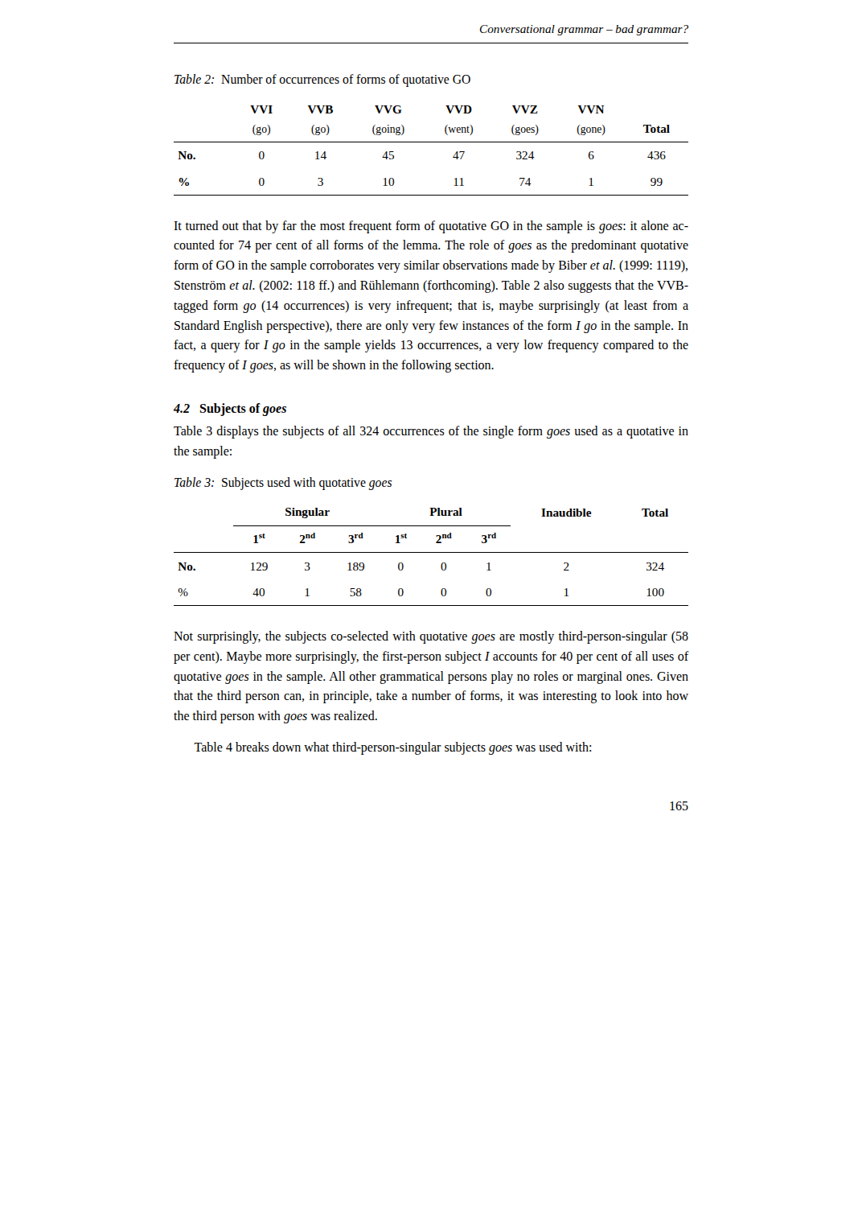Conversational grammar – bad grammar?
Table 2: Number of occurrences of forms of quotative GO
| | VVI (go) | VVB (go) | VVG (going) | VVD (went) | VVZ (goes) | VVN (gone) | Total |
| --- | --- | --- | --- | --- | --- | --- | --- |
| No. | 0 | 14 | 45 | 47 | 324 | 6 | 436 |
| % | 0 | 3 | 10 | 11 | 74 | 1 | 99 |
It turned out that by far the most frequent form of quotative GO in the sample is goes: it alone accounted for 74 per cent of all forms of the lemma. The role of goes as the predominant quotative form of GO in the sample corroborates very similar observations made by Biber et al. (1999: 1119), Stenström et al. (2002: 118 ff.) and Rühlemann (forthcoming). Table 2 also suggests that the VVB-tagged form go (14 occurrences) is very infrequent; that is, maybe surprisingly (at least from a Standard English perspective), there are only very few instances of the form I go in the sample. In fact, a query for I go in the sample yields 13 occurrences, a very low frequency compared to the frequency of I goes, as will be shown in the following section.
4.2 Subjects of goes
Table 3 displays the subjects of all 324 occurrences of the single form goes used as a quotative in the sample:
Table 3: Subjects used with quotative goes
| | Singular | Plural | Inaudible | Total |
| --- | --- | --- | --- | --- |
| | 1 st | 2 nd | 3 rd | 1 st | 2 nd | 3 rd | | |
| No. | 129 | 3 | 189 | 0 | 0 | 1 | 2 | 324 |
| % | 40 | 1 | 58 | 0 | 0 | 0 | 1 | 100 |
Not surprisingly, the subjects co-selected with quotative goes are mostly third-person-singular (58 per cent). Maybe more surprisingly, the first-person subject I accounts for 40 per cent of all uses of quotative goes in the sample. All other grammatical persons play no roles or marginal ones. Given that the third person can, in principle, take a number of forms, it was interesting to look into how the third person with goes was realized.
Table 4 breaks down what third-person-singular subjects goes was used with:
165